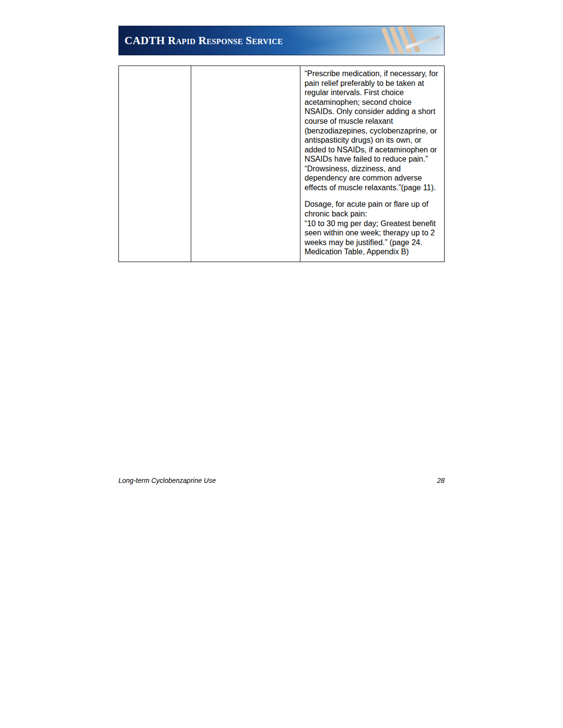CADTH Rapid Response Service
| | | “Prescribe medication, if necessary, for pain relief preferably to be taken at regular intervals. First choice acetaminophen; second choice NSAIDs. Only consider adding a short course of muscle relaxant (benzodiazepines, cyclobenzaprine, or antispasticity drugs) on its own, or added to NSAIDs, if acetaminophen or NSAIDs have failed to reduce pain.” “Drowsiness, dizziness, and dependency are common adverse effects of muscle relaxants.”(page 11). Dosage, for acute pain or flare up of chronic back pain: “10 to 30 mg per day; Greatest benefit seen within one week; therapy up to 2 weeks may be justified.” (page 24. Medication Table, Appendix B) |
Long-term Cyclobenzaprine Use
28